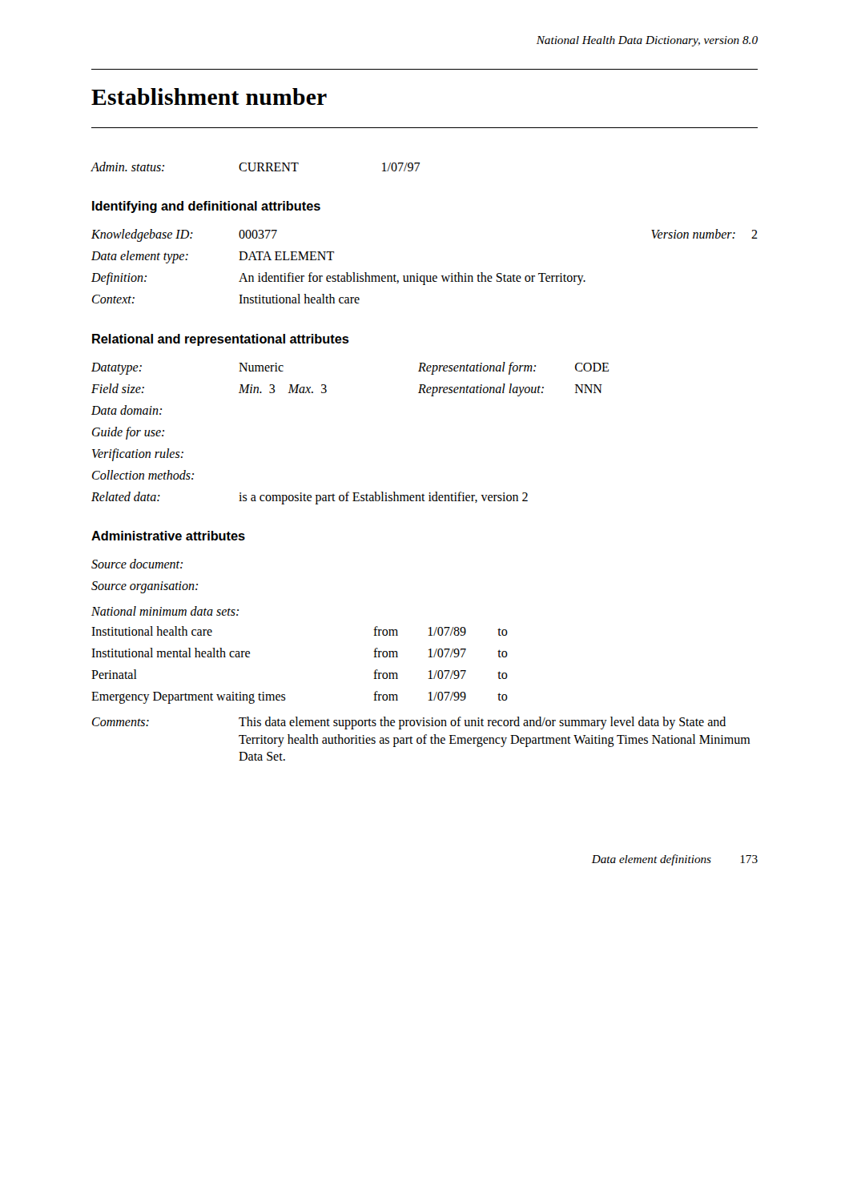National Health Data Dictionary, version 8.0
Establishment number
| Admin. status: | CURRENT 1/07/97 |
Identifying and definitional attributes
| Knowledgebase ID: | 000377 | Version number: 2 |
| Data element type: | DATA ELEMENT |
| Definition: | An identifier for establishment, unique within the State or Territory. |
| Context: | Institutional health care |
Relational and representational attributes
| Datatype: | Numeric | Representational form: CODE |
| Field size: | Min. 3 Max. 3 | Representational layout: NNN |
| Data domain: | |
| Guide for use: | |
| Verification rules: | |
| Collection methods: | |
| Related data: | is a composite part of Establishment identifier, version 2 |
Administrative attributes
| Source document: | |
| Source organisation: | |
National minimum data sets:
| Institutional health care | from | 1/07/89 | to |
| Institutional mental health care | from | 1/07/97 | to |
| Perinatal | from | 1/07/97 | to |
| Emergency Department waiting times | from | 1/07/99 | to |
| Comments: | This data element supports the provision of unit record and/or summary level data by State and Territory health authorities as part of the Emergency Department Waiting Times National Minimum Data Set. |
Data element definitions 173